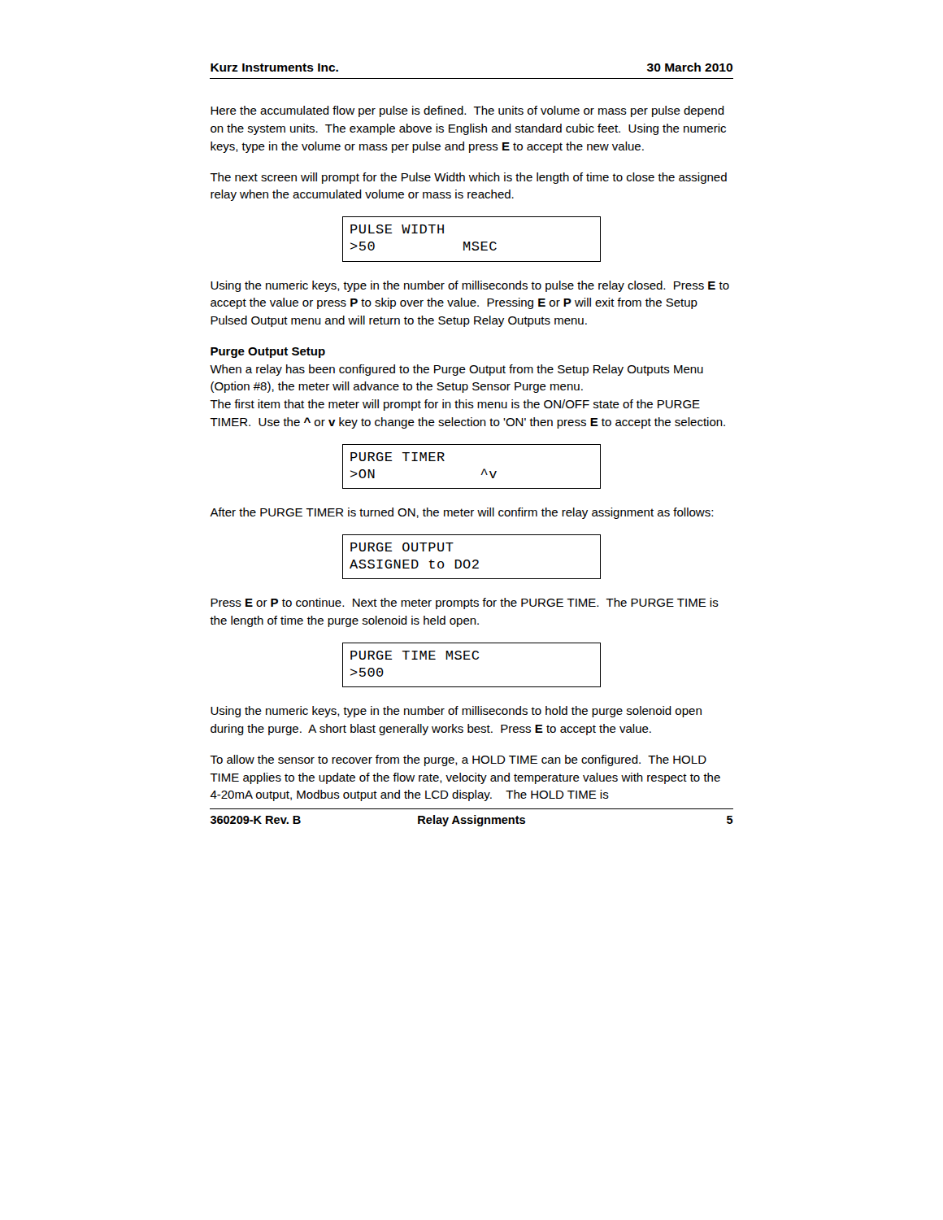Kurz Instruments Inc. 30 March 2010
Here the accumulated flow per pulse is defined. The units of volume or mass per pulse depend on the system units. The example above is English and standard cubic feet. Using the numeric keys, type in the volume or mass per pulse and press E to accept the new value.
The next screen will prompt for the Pulse Width which is the length of time to close the assigned relay when the accumulated volume or mass is reached.
PULSE WIDTH >50 MSEC
Using the numeric keys, type in the number of milliseconds to pulse the relay closed. Press E to accept the value or press P to skip over the value. Pressing E or P will exit from the Setup Pulsed Output menu and will return to the Setup Relay Outputs menu.
Purge Output Setup
When a relay has been configured to the Purge Output from the Setup Relay Outputs Menu (Option #8), the meter will advance to the Setup Sensor Purge menu.
The first item that the meter will prompt for in this menu is the ON/OFF state of the PURGE TIMER. Use the ^ or v key to change the selection to 'ON' then press E to accept the selection.
PURGE TIMER >ON ^v
After the PURGE TIMER is turned ON, the meter will confirm the relay assignment as follows:
PURGE OUTPUT ASSIGNED to DO2
Press E or P to continue. Next the meter prompts for the PURGE TIME. The PURGE TIME is the length of time the purge solenoid is held open.
PURGE TIME MSEC >500
Using the numeric keys, type in the number of milliseconds to hold the purge solenoid open during the purge. A short blast generally works best. Press E to accept the value.
To allow the sensor to recover from the purge, a HOLD TIME can be configured. The HOLD TIME applies to the update of the flow rate, velocity and temperature values with respect to the 4-20mA output, Modbus output and the LCD display. The HOLD TIME is
360209-K Rev. B Relay Assignments 5